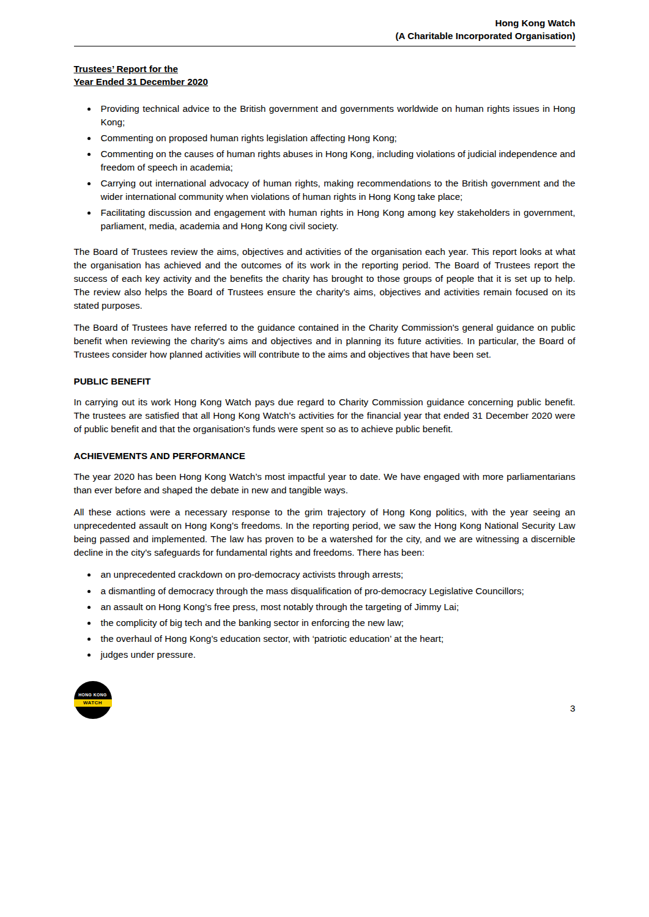Hong Kong Watch
(A Charitable Incorporated Organisation)
Trustees’ Report for the
Year Ended 31 December 2020
Providing technical advice to the British government and governments worldwide on human rights issues in Hong Kong;
Commenting on proposed human rights legislation affecting Hong Kong;
Commenting on the causes of human rights abuses in Hong Kong, including violations of judicial independence and freedom of speech in academia;
Carrying out international advocacy of human rights, making recommendations to the British government and the wider international community when violations of human rights in Hong Kong take place;
Facilitating discussion and engagement with human rights in Hong Kong among key stakeholders in government, parliament, media, academia and Hong Kong civil society.
The Board of Trustees review the aims, objectives and activities of the organisation each year. This report looks at what the organisation has achieved and the outcomes of its work in the reporting period. The Board of Trustees report the success of each key activity and the benefits the charity has brought to those groups of people that it is set up to help. The review also helps the Board of Trustees ensure the charity's aims, objectives and activities remain focused on its stated purposes.
The Board of Trustees have referred to the guidance contained in the Charity Commission's general guidance on public benefit when reviewing the charity's aims and objectives and in planning its future activities. In particular, the Board of Trustees consider how planned activities will contribute to the aims and objectives that have been set.
Public Benefit
In carrying out its work Hong Kong Watch pays due regard to Charity Commission guidance concerning public benefit. The trustees are satisfied that all Hong Kong Watch’s activities for the financial year that ended 31 December 2020 were of public benefit and that the organisation's funds were spent so as to achieve public benefit.
Achievements and Performance
The year 2020 has been Hong Kong Watch’s most impactful year to date. We have engaged with more parliamentarians than ever before and shaped the debate in new and tangible ways.
All these actions were a necessary response to the grim trajectory of Hong Kong politics, with the year seeing an unprecedented assault on Hong Kong’s freedoms. In the reporting period, we saw the Hong Kong National Security Law being passed and implemented. The law has proven to be a watershed for the city, and we are witnessing a discernible decline in the city’s safeguards for fundamental rights and freedoms. There has been:
an unprecedented crackdown on pro-democracy activists through arrests;
a dismantling of democracy through the mass disqualification of pro-democracy Legislative Councillors;
an assault on Hong Kong’s free press, most notably through the targeting of Jimmy Lai;
the complicity of big tech and the banking sector in enforcing the new law;
the overhaul of Hong Kong’s education sector, with ‘patriotic education’ at the heart;
judges under pressure.
HONG KONG WATCH
3